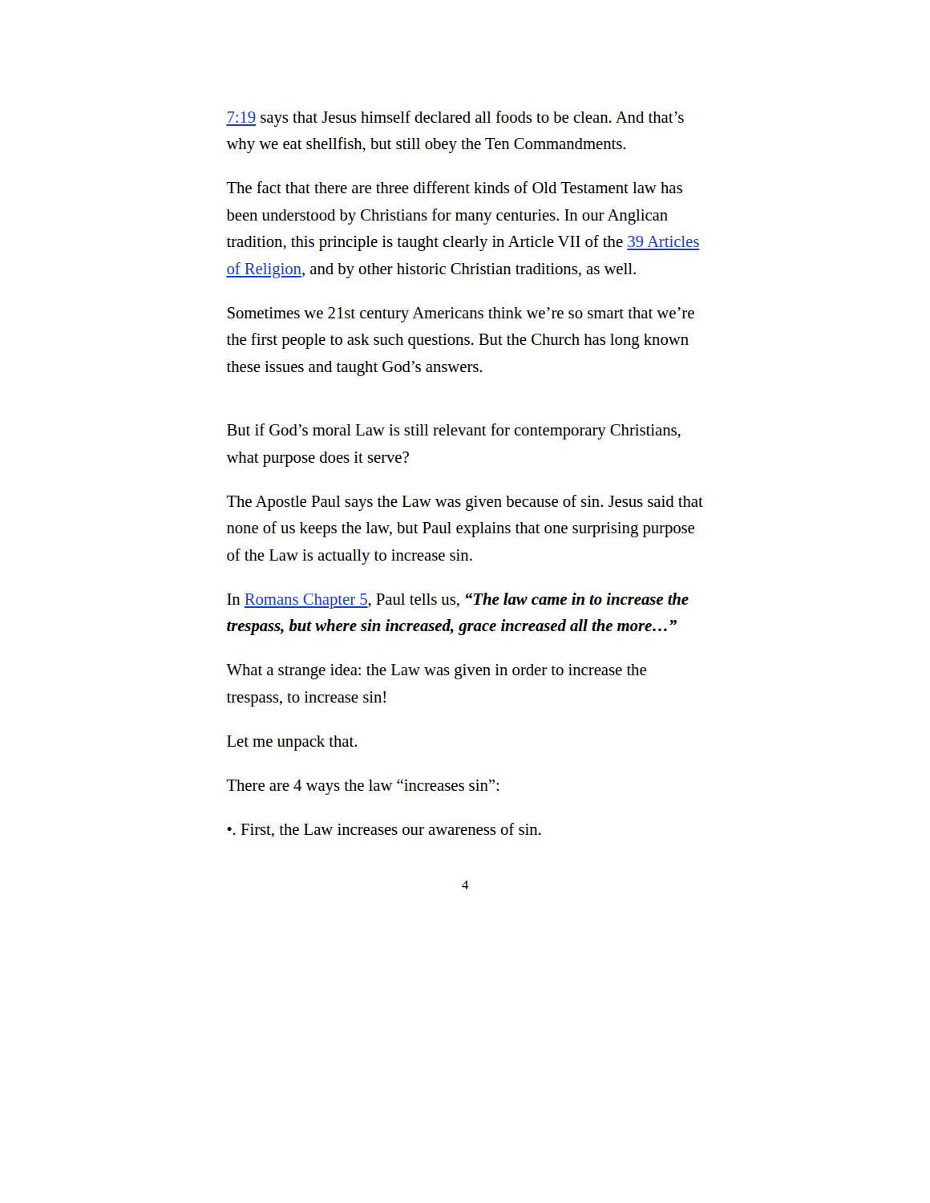7:19 says that Jesus himself declared all foods to be clean. And that’s why we eat shellfish, but still obey the Ten Commandments.
The fact that there are three different kinds of Old Testament law has been understood by Christians for many centuries. In our Anglican tradition, this principle is taught clearly in Article VII of the 39 Articles of Religion, and by other historic Christian traditions, as well.
Sometimes we 21st century Americans think we’re so smart that we’re the first people to ask such questions. But the Church has long known these issues and taught God’s answers.
But if God’s moral Law is still relevant for contemporary Christians, what purpose does it serve?
The Apostle Paul says the Law was given because of sin. Jesus said that none of us keeps the law, but Paul explains that one surprising purpose of the Law is actually to increase sin.
In Romans Chapter 5, Paul tells us, “The law came in to increase the trespass, but where sin increased, grace increased all the more…”
What a strange idea: the Law was given in order to increase the trespass, to increase sin!
Let me unpack that.
There are 4 ways the law “increases sin”:
•. First, the Law increases our awareness of sin.
4